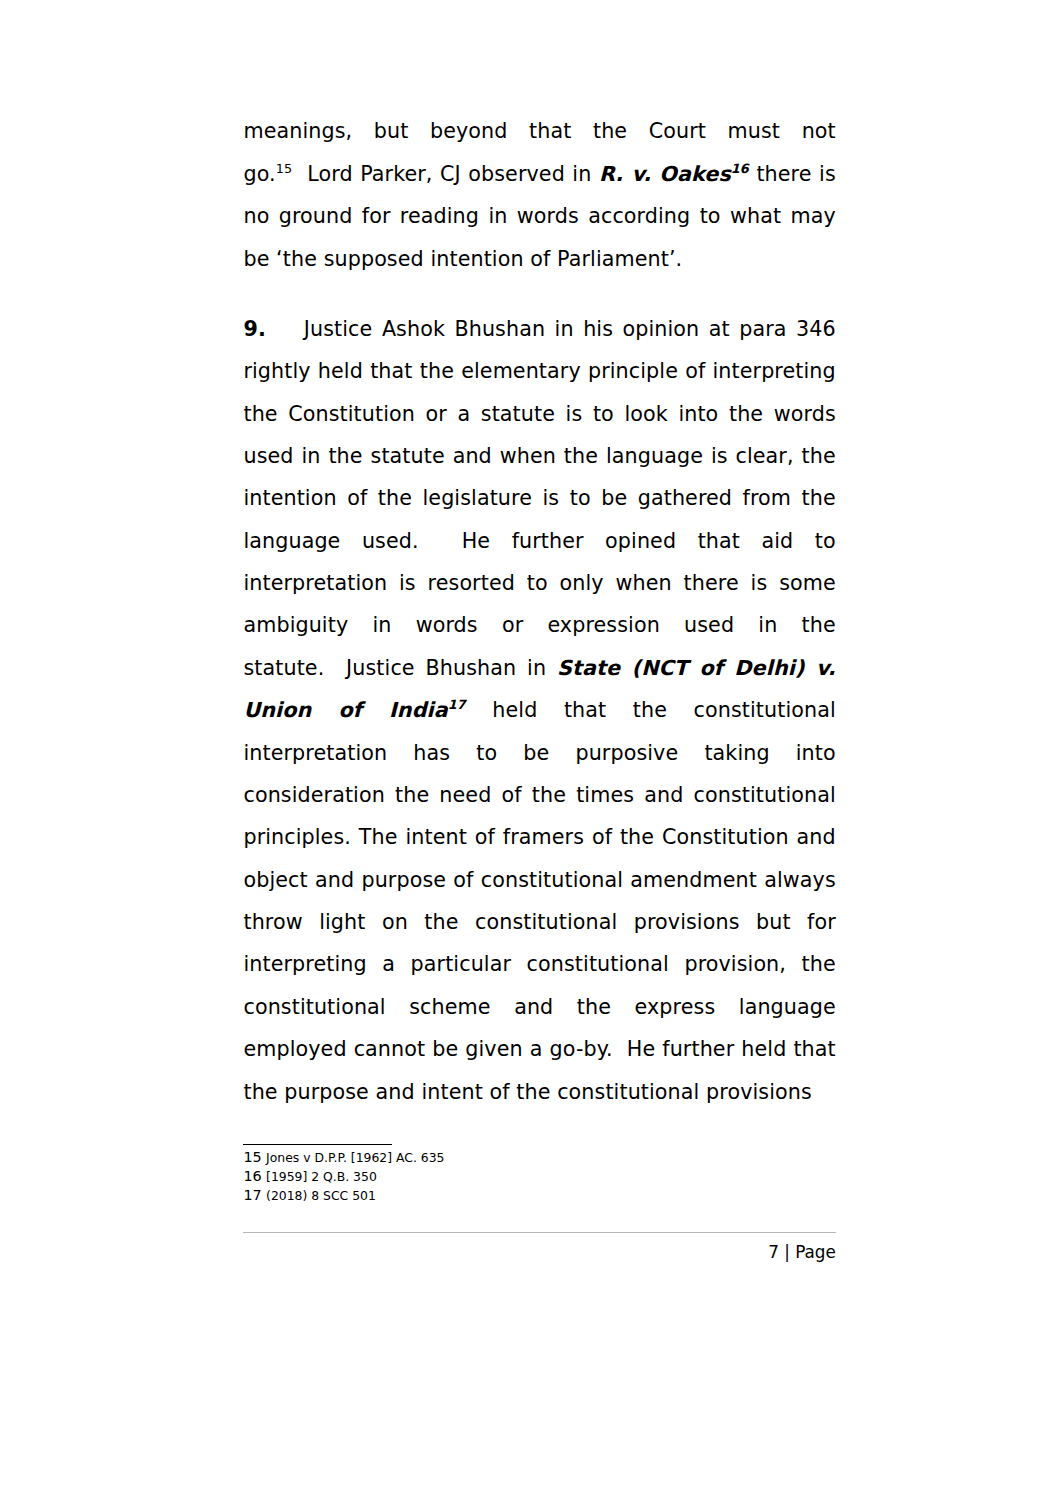meanings, but beyond that the Court must not go.15 Lord Parker, CJ observed in R. v. Oakes16 there is no ground for reading in words according to what may be ‘the supposed intention of Parliament’.
9. Justice Ashok Bhushan in his opinion at para 346 rightly held that the elementary principle of interpreting the Constitution or a statute is to look into the words used in the statute and when the language is clear, the intention of the legislature is to be gathered from the language used. He further opined that aid to interpretation is resorted to only when there is some ambiguity in words or expression used in the statute. Justice Bhushan in State (NCT of Delhi) v. Union of India17 held that the constitutional interpretation has to be purposive taking into consideration the need of the times and constitutional principles. The intent of framers of the Constitution and object and purpose of constitutional amendment always throw light on the constitutional provisions but for interpreting a particular constitutional provision, the constitutional scheme and the express language employed cannot be given a go-by. He further held that the purpose and intent of the constitutional provisions
15 Jones v D.P.P. [1962] AC. 635
16 [1959] 2 Q.B. 350
17 (2018) 8 SCC 501
7 | Page